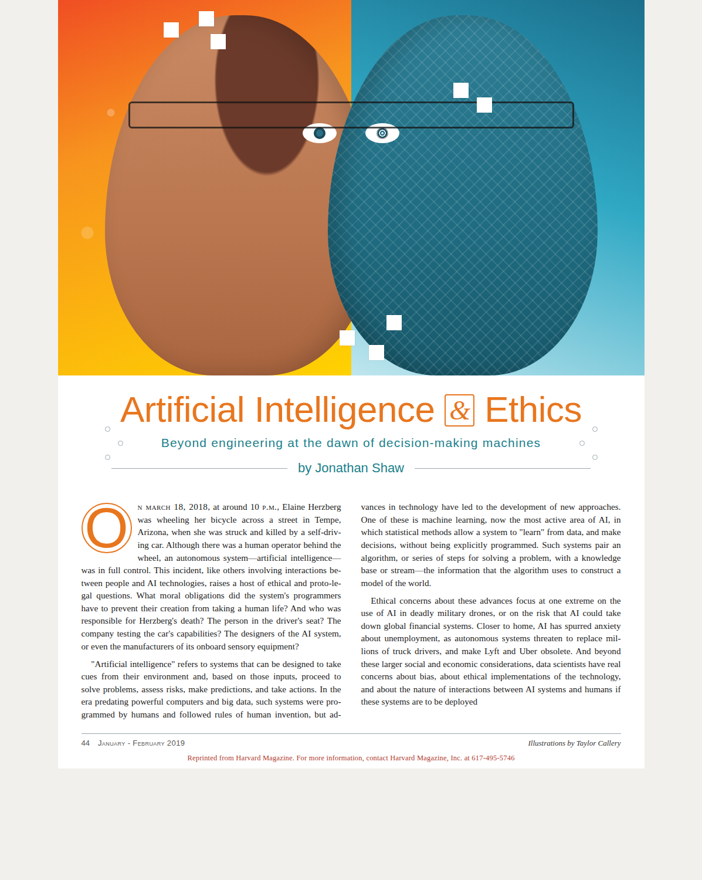Artificial Intelligence & Ethics
Beyond engineering at the dawn of decision-making machines
by Jonathan Shaw
On march 18, 2018, at around 10 p.m., Elaine Herzberg was wheeling her bicycle across a street in Tempe, Arizona, when she was struck and killed by a self-driving car. Although there was a human operator behind the wheel, an autonomous system—artificial intelligence—was in full control. This incident, like others involving interactions between people and AI technologies, raises a host of ethical and proto-legal questions. What moral obligations did the system's programmers have to prevent their creation from taking a human life? And who was responsible for Herzberg's death? The person in the driver's seat? The company testing the car's capabilities? The designers of the AI system, or even the manufacturers of its onboard sensory equipment?
"Artificial intelligence" refers to systems that can be designed to take cues from their environment and, based on those inputs, proceed to solve problems, assess risks, make predictions, and take actions. In the era predating powerful computers and big data, such systems were programmed by humans and followed rules of human invention, but advances in technology have led to the development of new approaches. One of these is machine learning, now the most active area of AI, in which statistical methods allow a system to "learn" from data, and make decisions, without being explicitly programmed. Such systems pair an algorithm, or series of steps for solving a problem, with a knowledge base or stream—the information that the algorithm uses to construct a model of the world.
Ethical concerns about these advances focus at one extreme on the use of AI in deadly military drones, or on the risk that AI could take down global financial systems. Closer to home, AI has spurred anxiety about unemployment, as autonomous systems threaten to replace millions of truck drivers, and make Lyft and Uber obsolete. And beyond these larger social and economic considerations, data scientists have real concerns about bias, about ethical implementations of the technology, and about the nature of interactions between AI systems and humans if these systems are to be deployed
44 January - February 2019
Illustrations by Taylor Callery
Reprinted from Harvard Magazine. For more information, contact Harvard Magazine, Inc. at 617-495-5746